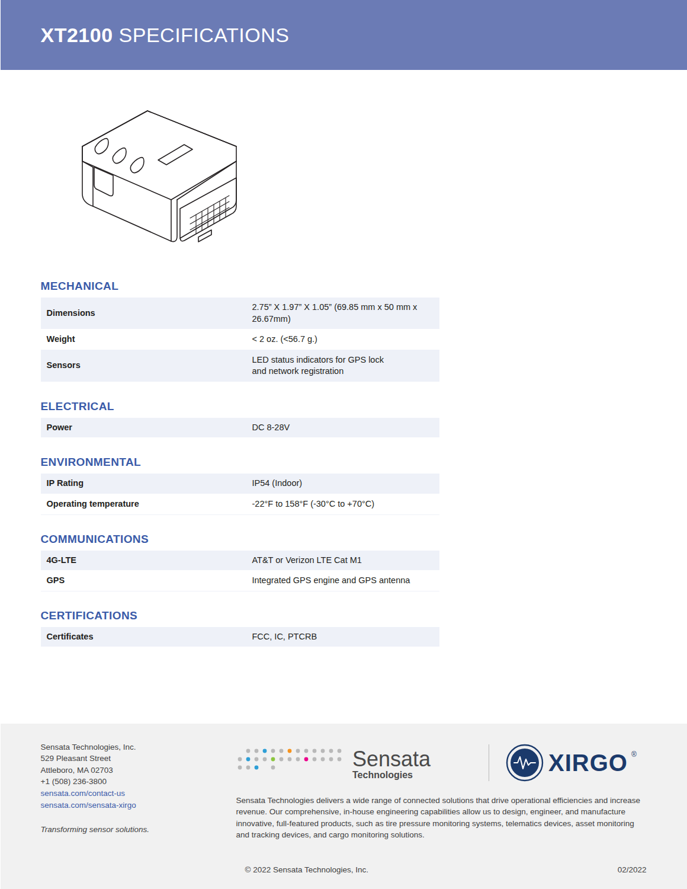XT2100 Specifications
Mechanical
| Dimensions | 2.75” X 1.97” X 1.05” (69.85 mm x 50 mm x 26.67mm) |
| Weight | < 2 oz. (<56.7 g.) |
| Sensors | LED status indicators for GPS lock and network registration |
Electrical
| Power | DC 8-28V |
Environmental
| IP Rating | IP54 (Indoor) |
| Operating temperature | -22°F to 158°F (-30°C to +70°C) |
Communications
| 4G-LTE | AT&T or Verizon LTE Cat M1 |
| GPS | Integrated GPS engine and GPS antenna |
Certifications
| Certificates | FCC, IC, PTCRB |
Sensata Technologies, Inc.
529 Pleasant Street
Attleboro, MA 02703
+1 (508) 236-3800
sensata.com/contact-us
sensata.com/sensata-xirgo
Transforming sensor solutions.
Sensata Technologies
X XIRGO ®
Sensata Technologies delivers a wide range of connected solutions that drive operational efficiencies and increase revenue. Our comprehensive, in-house engineering capabilities allow us to design, engineer, and manufacture innovative, full-featured products, such as tire pressure monitoring systems, telematics devices, asset monitoring and tracking devices, and cargo monitoring solutions.
© 2022 Sensata Technologies, Inc.
02/2022